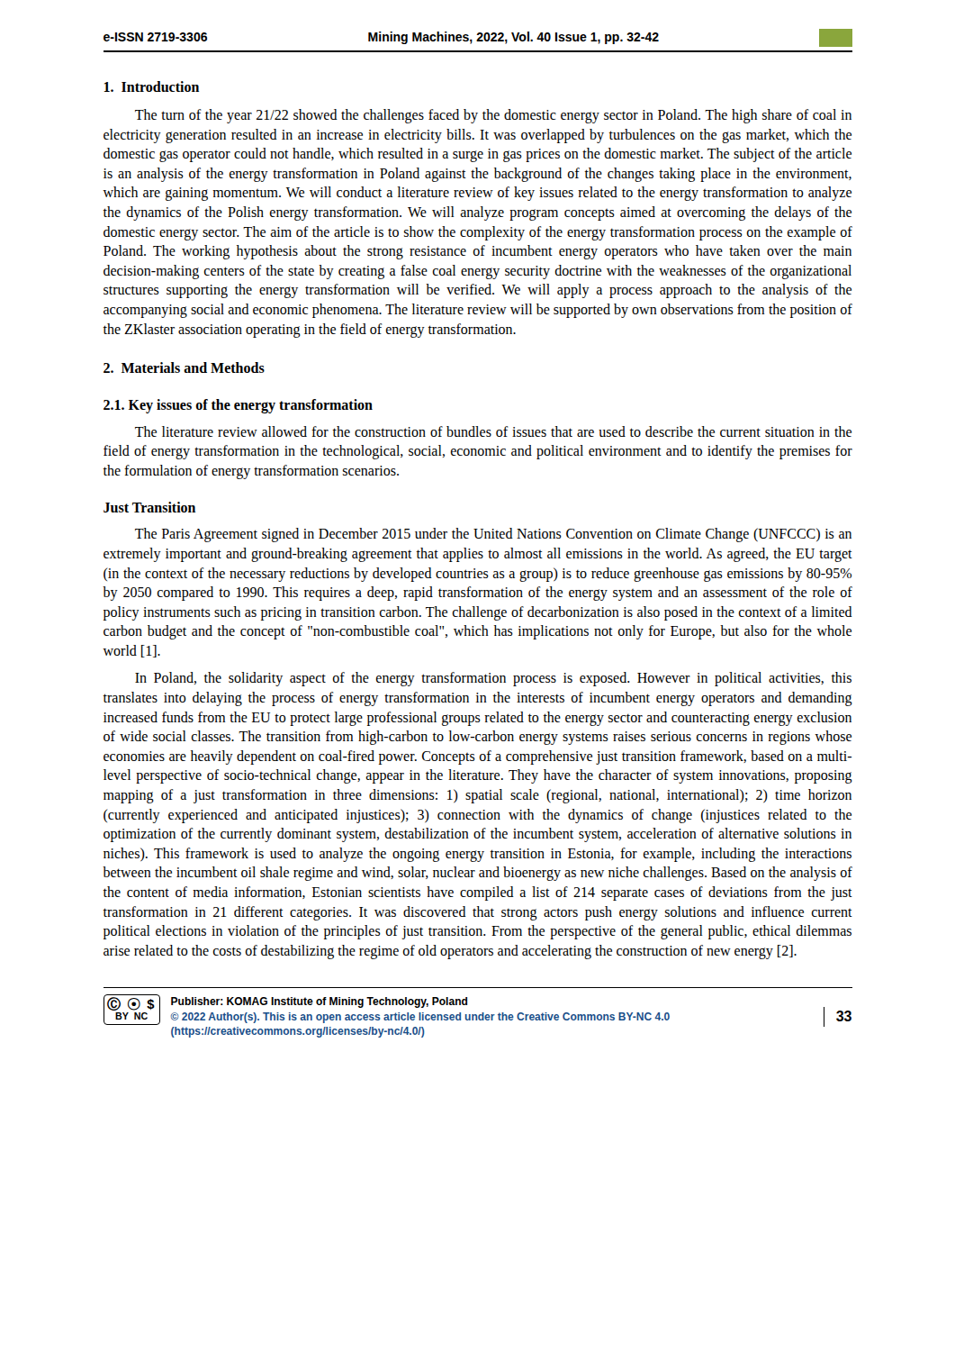e-ISSN 2719-3306 Mining Machines, 2022, Vol. 40 Issue 1, pp. 32-42
1. Introduction
The turn of the year 21/22 showed the challenges faced by the domestic energy sector in Poland. The high share of coal in electricity generation resulted in an increase in electricity bills. It was overlapped by turbulences on the gas market, which the domestic gas operator could not handle, which resulted in a surge in gas prices on the domestic market. The subject of the article is an analysis of the energy transformation in Poland against the background of the changes taking place in the environment, which are gaining momentum. We will conduct a literature review of key issues related to the energy transformation to analyze the dynamics of the Polish energy transformation. We will analyze program concepts aimed at overcoming the delays of the domestic energy sector. The aim of the article is to show the complexity of the energy transformation process on the example of Poland. The working hypothesis about the strong resistance of incumbent energy operators who have taken over the main decision-making centers of the state by creating a false coal energy security doctrine with the weaknesses of the organizational structures supporting the energy transformation will be verified. We will apply a process approach to the analysis of the accompanying social and economic phenomena. The literature review will be supported by own observations from the position of the ZKlaster association operating in the field of energy transformation.
2. Materials and Methods
2.1. Key issues of the energy transformation
The literature review allowed for the construction of bundles of issues that are used to describe the current situation in the field of energy transformation in the technological, social, economic and political environment and to identify the premises for the formulation of energy transformation scenarios.
Just Transition
The Paris Agreement signed in December 2015 under the United Nations Convention on Climate Change (UNFCCC) is an extremely important and ground-breaking agreement that applies to almost all emissions in the world. As agreed, the EU target (in the context of the necessary reductions by developed countries as a group) is to reduce greenhouse gas emissions by 80-95% by 2050 compared to 1990. This requires a deep, rapid transformation of the energy system and an assessment of the role of policy instruments such as pricing in transition carbon. The challenge of decarbonization is also posed in the context of a limited carbon budget and the concept of "non-combustible coal", which has implications not only for Europe, but also for the whole world [1].
In Poland, the solidarity aspect of the energy transformation process is exposed. However in political activities, this translates into delaying the process of energy transformation in the interests of incumbent energy operators and demanding increased funds from the EU to protect large professional groups related to the energy sector and counteracting energy exclusion of wide social classes. The transition from high-carbon to low-carbon energy systems raises serious concerns in regions whose economies are heavily dependent on coal-fired power. Concepts of a comprehensive just transition framework, based on a multi-level perspective of socio-technical change, appear in the literature. They have the character of system innovations, proposing mapping of a just transformation in three dimensions: 1) spatial scale (regional, national, international); 2) time horizon (currently experienced and anticipated injustices); 3) connection with the dynamics of change (injustices related to the optimization of the currently dominant system, destabilization of the incumbent system, acceleration of alternative solutions in niches). This framework is used to analyze the ongoing energy transition in Estonia, for example, including the interactions between the incumbent oil shale regime and wind, solar, nuclear and bioenergy as new niche challenges. Based on the analysis of the content of media information, Estonian scientists have compiled a list of 214 separate cases of deviations from the just transformation in 21 different categories. It was discovered that strong actors push energy solutions and influence current political elections in violation of the principles of just transition. From the perspective of the general public, ethical dilemmas arise related to the costs of destabilizing the regime of old operators and accelerating the construction of new energy [2].
Ⓒ ☉ $ BY NC
Publisher: KOMAG Institute of Mining Technology, Poland
© 2022 Author(s). This is an open access article licensed under the Creative Commons BY-NC 4.0 (https://creativecommons.org/licenses/by-nc/4.0/)
33